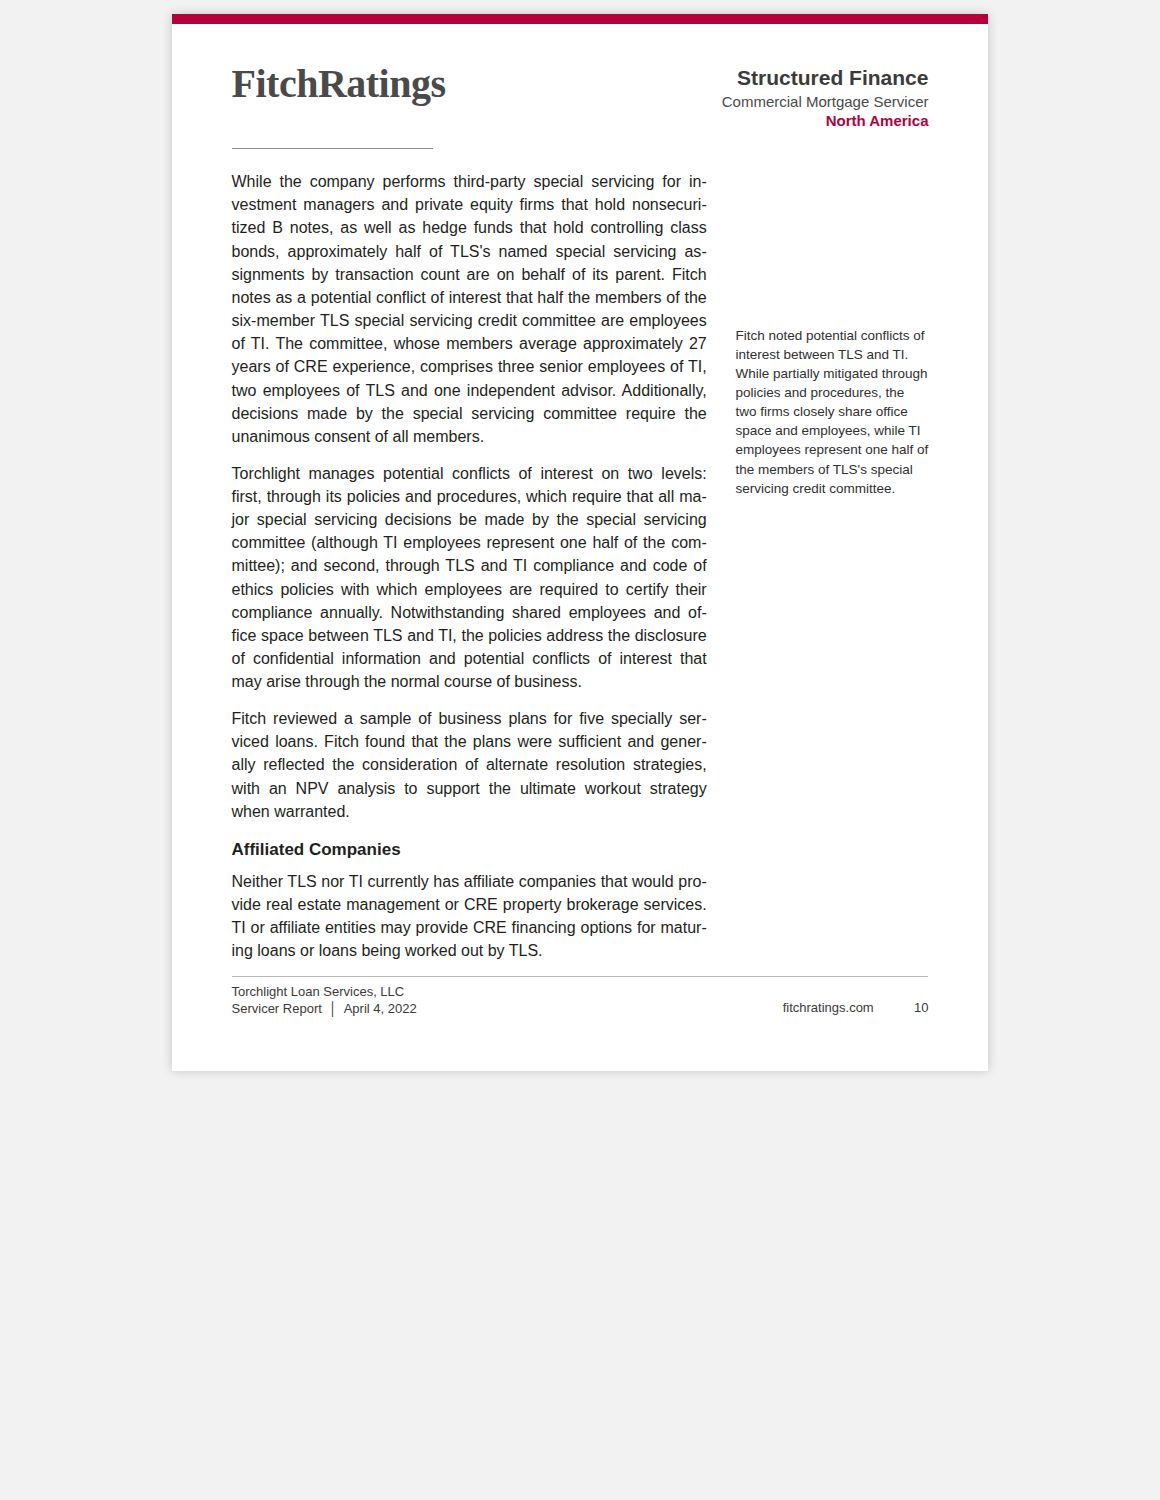Fitch Ratings
Structured Finance
Commercial Mortgage Servicer
North America
While the company performs third-party special servicing for investment managers and private equity firms that hold nonsecuritized B notes, as well as hedge funds that hold controlling class bonds, approximately half of TLS's named special servicing assignments by transaction count are on behalf of its parent. Fitch notes as a potential conflict of interest that half the members of the six-member TLS special servicing credit committee are employees of TI. The committee, whose members average approximately 27 years of CRE experience, comprises three senior employees of TI, two employees of TLS and one independent advisor. Additionally, decisions made by the special servicing committee require the unanimous consent of all members.
Torchlight manages potential conflicts of interest on two levels: first, through its policies and procedures, which require that all major special servicing decisions be made by the special servicing committee (although TI employees represent one half of the committee); and second, through TLS and TI compliance and code of ethics policies with which employees are required to certify their compliance annually. Notwithstanding shared employees and office space between TLS and TI, the policies address the disclosure of confidential information and potential conflicts of interest that may arise through the normal course of business.
Fitch reviewed a sample of business plans for five specially serviced loans. Fitch found that the plans were sufficient and generally reflected the consideration of alternate resolution strategies, with an NPV analysis to support the ultimate workout strategy when warranted.
Affiliated Companies
Neither TLS nor TI currently has affiliate companies that would provide real estate management or CRE property brokerage services. TI or affiliate entities may provide CRE financing options for maturing loans or loans being worked out by TLS.
Fitch noted potential conflicts of interest between TLS and TI. While partially mitigated through policies and procedures, the two firms closely share office space and employees, while TI employees represent one half of the members of TLS's special servicing credit committee.
Torchlight Loan Services, LLC
Servicer Report │ April 4, 2022
fitchratings.com 10